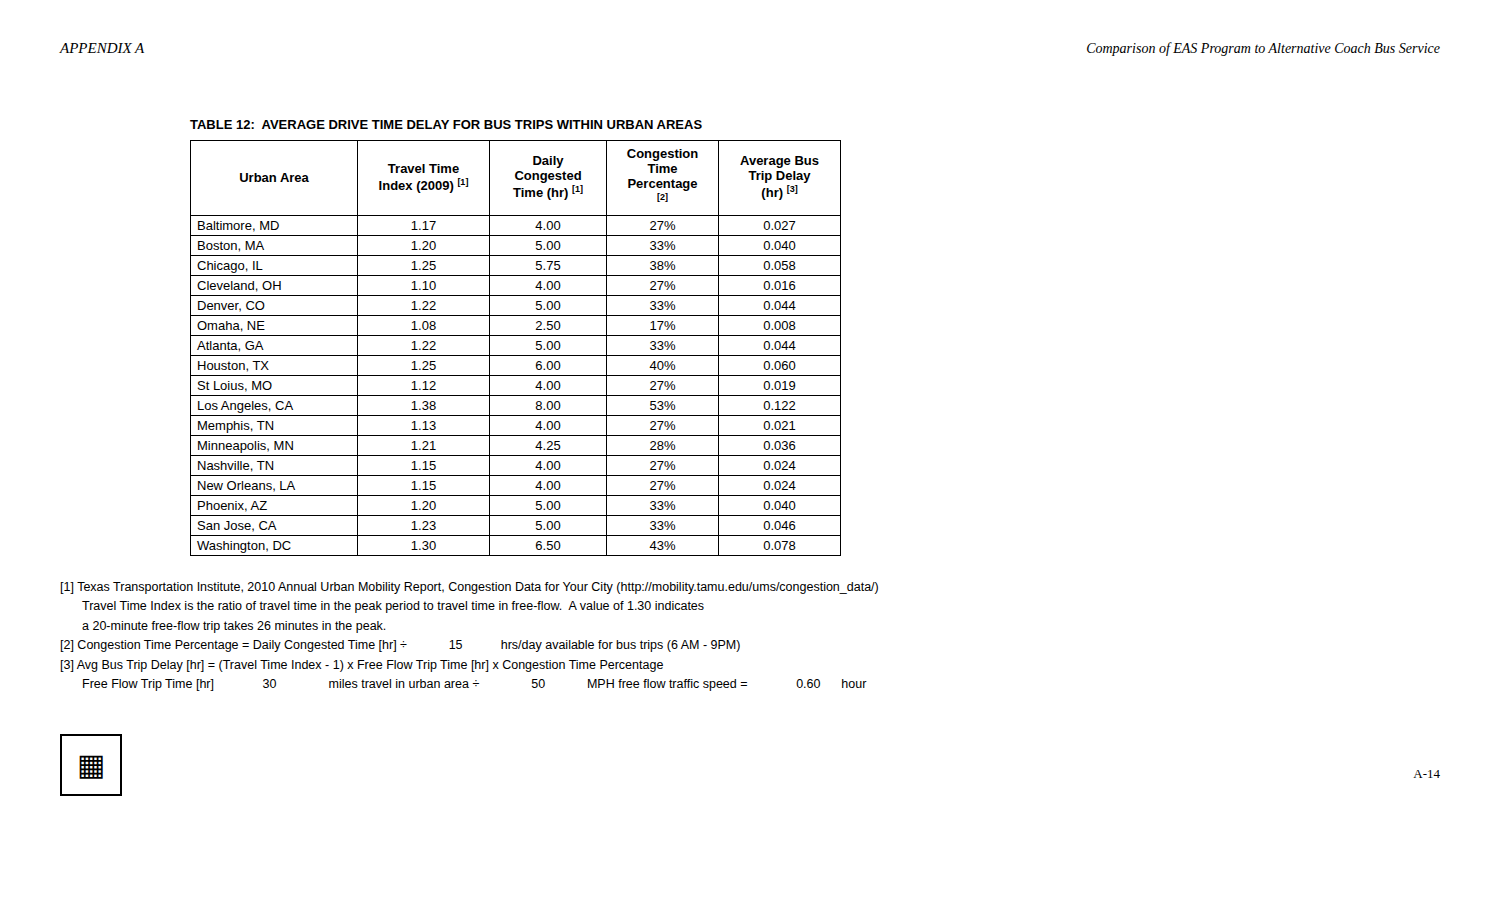APPENDIX A
Comparison of EAS Program to Alternative Coach Bus Service
TABLE 12: AVERAGE DRIVE TIME DELAY FOR BUS TRIPS WITHIN URBAN AREAS
| Urban Area | Travel Time Index (2009) [1] | Daily Congested Time (hr) [1] | Congestion Time Percentage [2] | Average Bus Trip Delay (hr) [3] |
| --- | --- | --- | --- | --- |
| Baltimore, MD | 1.17 | 4.00 | 27% | 0.027 |
| Boston, MA | 1.20 | 5.00 | 33% | 0.040 |
| Chicago, IL | 1.25 | 5.75 | 38% | 0.058 |
| Cleveland, OH | 1.10 | 4.00 | 27% | 0.016 |
| Denver, CO | 1.22 | 5.00 | 33% | 0.044 |
| Omaha, NE | 1.08 | 2.50 | 17% | 0.008 |
| Atlanta, GA | 1.22 | 5.00 | 33% | 0.044 |
| Houston, TX | 1.25 | 6.00 | 40% | 0.060 |
| St Loius, MO | 1.12 | 4.00 | 27% | 0.019 |
| Los Angeles, CA | 1.38 | 8.00 | 53% | 0.122 |
| Memphis, TN | 1.13 | 4.00 | 27% | 0.021 |
| Minneapolis, MN | 1.21 | 4.25 | 28% | 0.036 |
| Nashville, TN | 1.15 | 4.00 | 27% | 0.024 |
| New Orleans, LA | 1.15 | 4.00 | 27% | 0.024 |
| Phoenix, AZ | 1.20 | 5.00 | 33% | 0.040 |
| San Jose, CA | 1.23 | 5.00 | 33% | 0.046 |
| Washington, DC | 1.30 | 6.50 | 43% | 0.078 |
[1] Texas Transportation Institute, 2010 Annual Urban Mobility Report, Congestion Data for Your City (http://mobility.tamu.edu/ums/congestion_data/)
Travel Time Index is the ratio of travel time in the peak period to travel time in free-flow. A value of 1.30 indicates
a 20-minute free-flow trip takes 26 minutes in the peak.
[2] Congestion Time Percentage = Daily Congested Time [hr] ÷ 15 hrs/day available for bus trips (6 AM - 9PM)
[3] Avg Bus Trip Delay [hr] = (Travel Time Index - 1) x Free Flow Trip Time [hr] x Congestion Time Percentage
Free Flow Trip Time [hr] 30 miles travel in urban area ÷ 50 MPH free flow traffic speed = 0.60 hour
▦
A-14